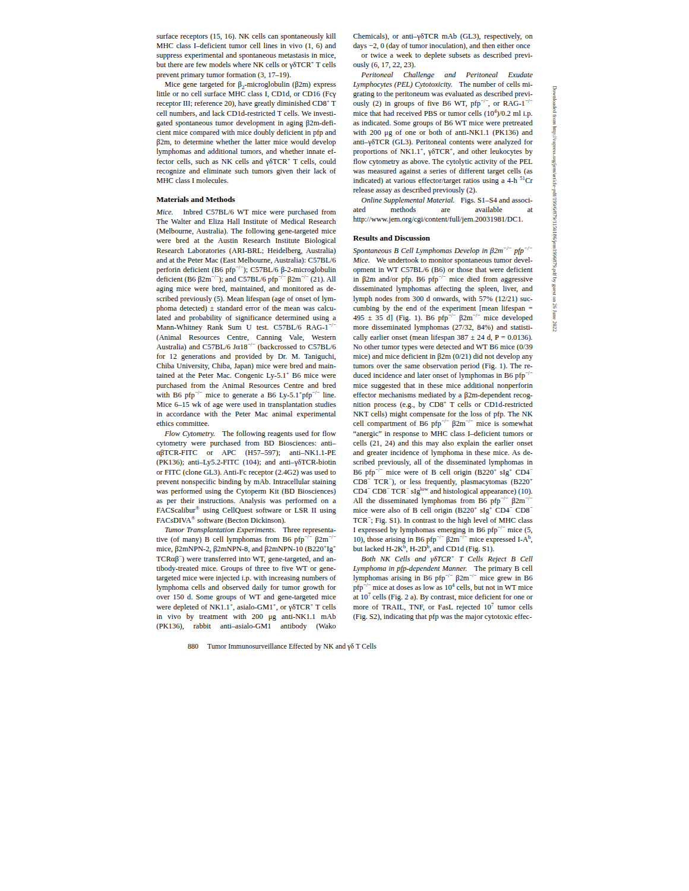Downloaded from http://rupress.org/jem/article-pdf/199/6/879/1150186/jem1996879.pdf by guest on 26 June 2022
surface receptors (15, 16). NK cells can spontaneously kill MHC class I–deficient tumor cell lines in vivo (1, 6) and suppress experimental and spontaneous metastasis in mice, but there are few models where NK cells or γδTCR+ T cells prevent primary tumor formation (3, 17–19).
Mice gene targeted for β2-microglobulin (β2m) express little or no cell surface MHC class I, CD1d, or CD16 (Fcγ receptor III; reference 20), have greatly diminished CD8+ T cell numbers, and lack CD1d-restricted T cells. We investigated spontaneous tumor development in aging β2m-deficient mice compared with mice doubly deficient in pfp and β2m, to determine whether the latter mice would develop lymphomas and additional tumors, and whether innate effector cells, such as NK cells and γδTCR+ T cells, could recognize and eliminate such tumors given their lack of MHC class I molecules.
Materials and Methods
Mice. Inbred C57BL/6 WT mice were purchased from The Walter and Eliza Hall Institute of Medical Research (Melbourne, Australia). The following gene-targeted mice were bred at the Austin Research Institute Biological Research Laboratories (ARI-BRL; Heidelberg, Australia) and at the Peter Mac (East Melbourne, Australia): C57BL/6 perforin deficient (B6 pfp−/−); C57BL/6 β-2-microglobulin deficient (B6 β2m−/−); and C57BL/6 pfp−/− β2m−/− (21). All aging mice were bred, maintained, and monitored as described previously (5). Mean lifespan (age of onset of lymphoma detected) ± standard error of the mean was calculated and probability of significance determined using a Mann-Whitney Rank Sum U test. C57BL/6 RAG-1−/− (Animal Resources Centre, Canning Vale, Western Australia) and C57BL/6 Jα18−/− (backcrossed to C57BL/6 for 12 generations and provided by Dr. M. Taniguchi, Chiba University, Chiba, Japan) mice were bred and maintained at the Peter Mac. Congenic Ly-5.1+ B6 mice were purchased from the Animal Resources Centre and bred with B6 pfp−/− mice to generate a B6 Ly-5.1+pfp−/− line. Mice 6–15 wk of age were used in transplantation studies in accordance with the Peter Mac animal experimental ethics committee.
Flow Cytometry. The following reagents used for flow cytometry were purchased from BD Biosciences: anti–αβTCR-FITC or APC (H57–597); anti–NK1.1-PE (PK136); anti–Ly5.2-FITC (104); and anti–γδTCR-biotin or FITC (clone GL3). Anti-Fc receptor (2.4G2) was used to prevent nonspecific binding by mAb. Intracellular staining was performed using the Cytoperm Kit (BD Biosciences) as per their instructions. Analysis was performed on a FACScalibur® using CellQuest software or LSR II using FACsDIVA® software (Becton Dickinson).
Tumor Transplantation Experiments. Three representative (of many) B cell lymphomas from B6 pfp−/− β2m−/− mice, β2mNPN-2, β2mNPN-8, and β2mNPN-10 (B220+Ig+ TCRαβ−) were transferred into WT, gene-targeted, and antibody-treated mice. Groups of three to five WT or gene-targeted mice were injected i.p. with increasing numbers of lymphoma cells and observed daily for tumor growth for over 150 d. Some groups of WT and gene-targeted mice were depleted of NK1.1+, asialo-GM1+, or γδTCR+ T cells in vivo by treatment with 200 μg anti-NK1.1 mAb (PK136), rabbit anti–asialo-GM1 antibody (Wako Chemicals), or anti–γδTCR mAb (GL3), respectively, on days −2, 0 (day of tumor inoculation), and then either once
or twice a week to deplete subsets as described previously (6, 17, 22, 23).
Peritoneal Challenge and Peritoneal Exudate Lymphocytes (PEL) Cytotoxicity. The number of cells migrating to the peritoneum was evaluated as described previously (2) in groups of five B6 WT, pfp−/−, or RAG-1−/− mice that had received PBS or tumor cells (104)/0.2 ml i.p. as indicated. Some groups of B6 WT mice were pretreated with 200 μg of one or both of anti-NK1.1 (PK136) and anti–γδTCR (GL3). Peritoneal contents were analyzed for proportions of NK1.1+, γδTCR+, and other leukocytes by flow cytometry as above. The cytolytic activity of the PEL was measured against a series of different target cells (as indicated) at various effector/target ratios using a 4-h 51Cr release assay as described previously (2).
Online Supplemental Material. Figs. S1–S4 and associated methods are available at http://www.jem.org/cgi/content/full/jem.20031981/DC1.
Results and Discussion
Spontaneous B Cell Lymphomas Develop in β2m−/− pfp−/− Mice. We undertook to monitor spontaneous tumor development in WT C57BL/6 (B6) or those that were deficient in β2m and/or pfp. B6 pfp−/− mice died from aggressive disseminated lymphomas affecting the spleen, liver, and lymph nodes from 300 d onwards, with 57% (12/21) succumbing by the end of the experiment [mean lifespan = 495 ± 35 d] (Fig. 1). B6 pfp−/− β2m−/− mice developed more disseminated lymphomas (27/32, 84%) and statistically earlier onset (mean lifespan 387 ± 24 d, P = 0.0136). No other tumor types were detected and WT B6 mice (0/39 mice) and mice deficient in β2m (0/21) did not develop any tumors over the same observation period (Fig. 1). The reduced incidence and later onset of lymphomas in B6 pfp−/− mice suggested that in these mice additional nonperforin effector mechanisms mediated by a β2m-dependent recognition process (e.g., by CD8+ T cells or CD1d-restricted NKT cells) might compensate for the loss of pfp. The NK cell compartment of B6 pfp−/− β2m−/− mice is somewhat “anergic” in response to MHC class I–deficient tumors or cells (21, 24) and this may also explain the earlier onset and greater incidence of lymphoma in these mice. As described previously, all of the disseminated lymphomas in B6 pfp−/− mice were of B cell origin (B220+ sIg+ CD4− CD8− TCR−), or less frequently, plasmacytomas (B220+ CD4− CD8− TCR− sIglow and histological appearance) (10). All the disseminated lymphomas from B6 pfp−/− β2m−/− mice were also of B cell origin (B220+ sIg+ CD4− CD8− TCR−; Fig. S1). In contrast to the high level of MHC class I expressed by lymphomas emerging in B6 pfp−/− mice (5, 10), those arising in B6 pfp−/− β2m−/− mice expressed I-Ab, but lacked H-2Kb, H-2Db, and CD1d (Fig. S1).
Both NK Cells and γδTCR+ T Cells Reject B Cell Lymphoma in pfp-dependent Manner. The primary B cell lymphomas arising in B6 pfp−/− β2m−/− mice grew in B6 pfp−/− mice at doses as low as 104 cells, but not in WT mice at 107 cells (Fig. 2 a). By contrast, mice deficient for one or more of TRAIL, TNF, or FasL rejected 107 tumor cells (Fig. S2), indicating that pfp was the major cytotoxic effec-
880 Tumor Immunosurveillance Effected by NK and γδ T Cells